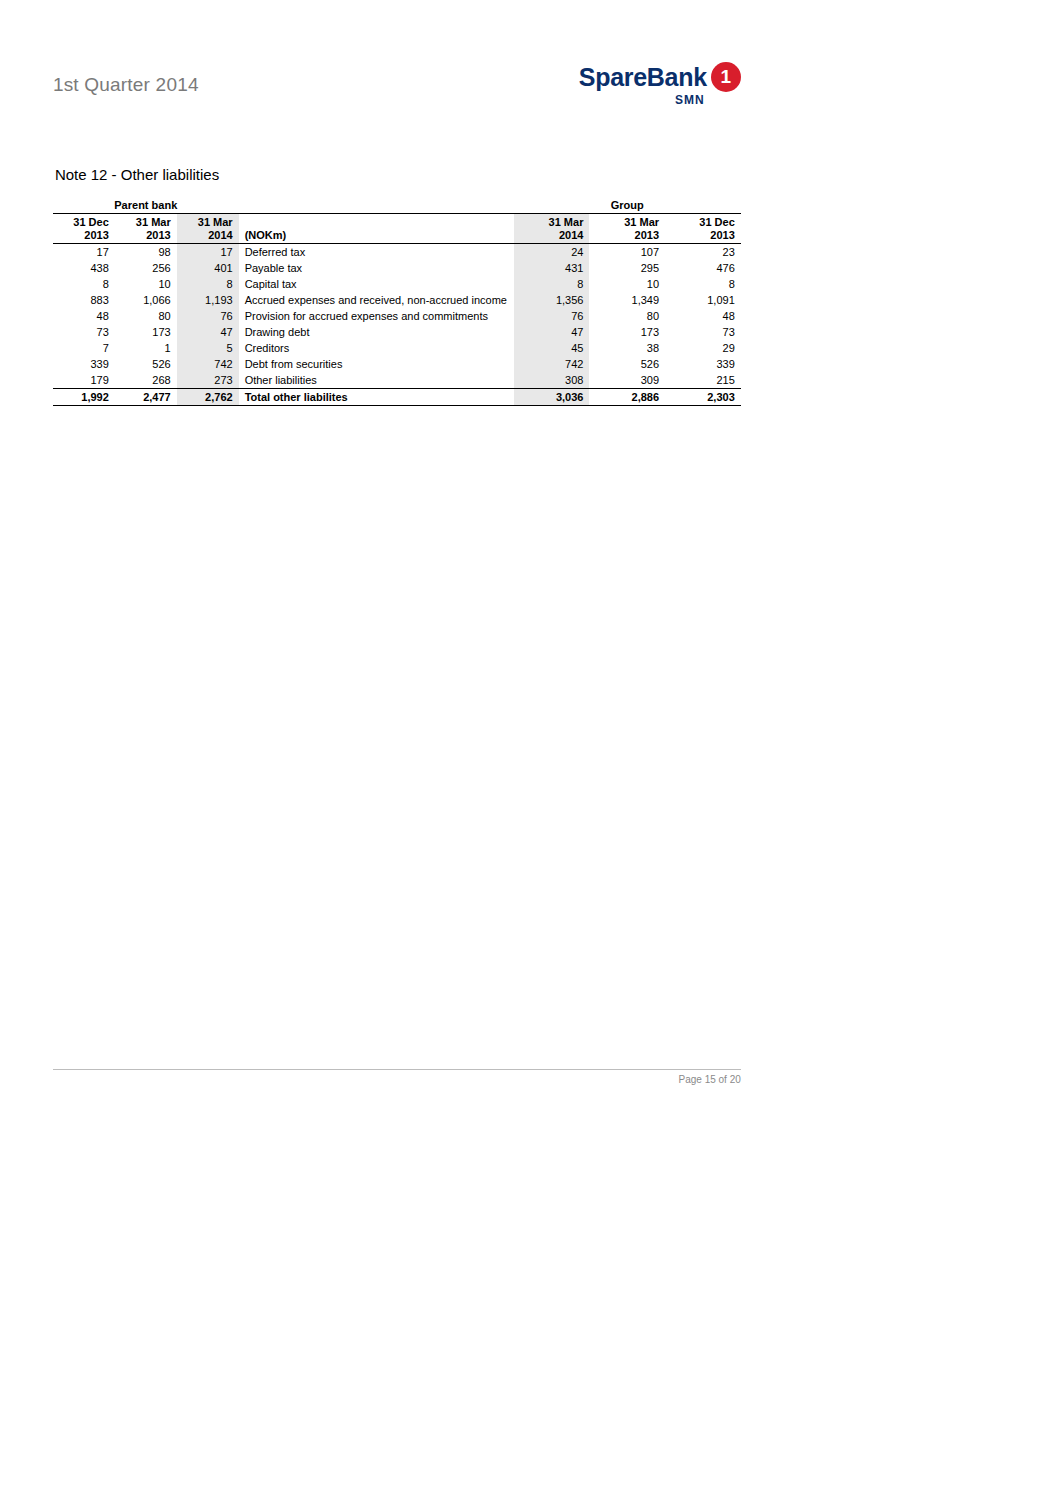1st Quarter 2014
SpareBank 1 SMN
Note 12 - Other liabilities
| Parent bank | | Group |
| --- | --- | --- |
| 31 Dec 2013 | 31 Mar 2013 | 31 Mar 2014 | (NOKm) | 31 Mar 2014 | 31 Mar 2013 | 31 Dec 2013 |
| 17 | 98 | 17 | Deferred tax | 24 | 107 | 23 |
| 438 | 256 | 401 | Payable tax | 431 | 295 | 476 |
| 8 | 10 | 8 | Capital tax | 8 | 10 | 8 |
| 883 | 1,066 | 1,193 | Accrued expenses and received, non-accrued income | 1,356 | 1,349 | 1,091 |
| 48 | 80 | 76 | Provision for accrued expenses and commitments | 76 | 80 | 48 |
| 73 | 173 | 47 | Drawing debt | 47 | 173 | 73 |
| 7 | 1 | 5 | Creditors | 45 | 38 | 29 |
| 339 | 526 | 742 | Debt from securities | 742 | 526 | 339 |
| 179 | 268 | 273 | Other liabilities | 308 | 309 | 215 |
| 1,992 | 2,477 | 2,762 | Total other liabilites | 3,036 | 2,886 | 2,303 |
Page 15 of 20